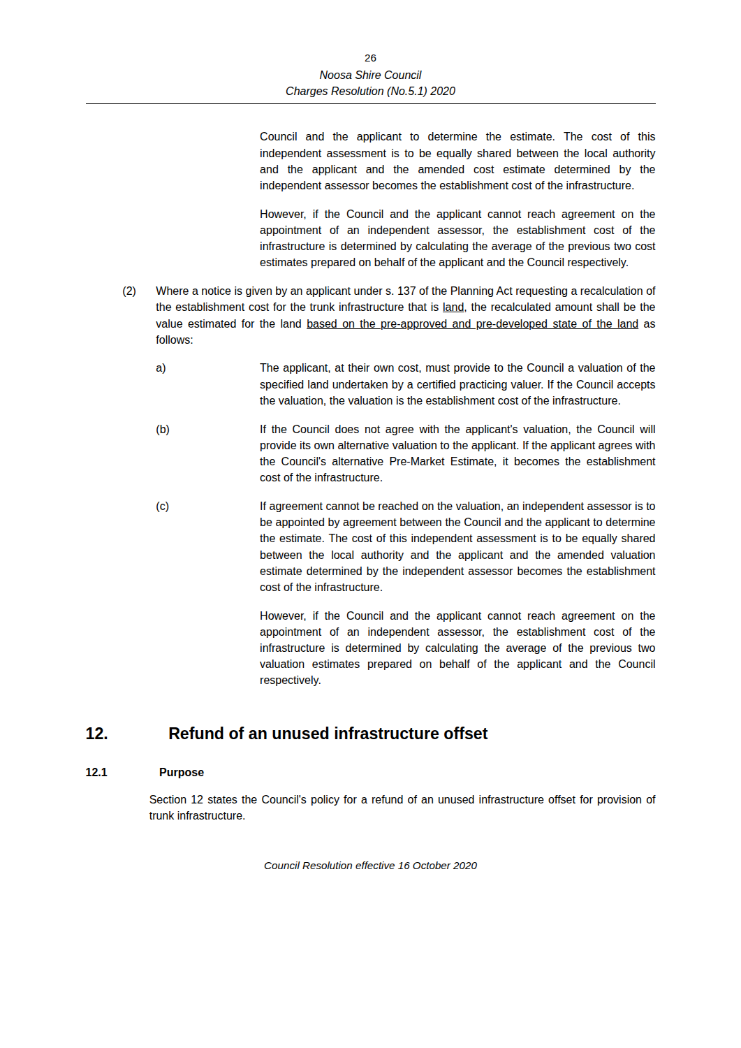26
Noosa Shire Council
Charges Resolution (No.5.1) 2020
Council and the applicant to determine the estimate. The cost of this independent assessment is to be equally shared between the local authority and the applicant and the amended cost estimate determined by the independent assessor becomes the establishment cost of the infrastructure.
However, if the Council and the applicant cannot reach agreement on the appointment of an independent assessor, the establishment cost of the infrastructure is determined by calculating the average of the previous two cost estimates prepared on behalf of the applicant and the Council respectively.
(2)
Where a notice is given by an applicant under s. 137 of the Planning Act requesting a recalculation of the establishment cost for the trunk infrastructure that is land, the recalculated amount shall be the value estimated for the land based on the pre-approved and pre-developed state of the land as follows:
a)
The applicant, at their own cost, must provide to the Council a valuation of the specified land undertaken by a certified practicing valuer. If the Council accepts the valuation, the valuation is the establishment cost of the infrastructure.
(b)
If the Council does not agree with the applicant's valuation, the Council will provide its own alternative valuation to the applicant. If the applicant agrees with the Council's alternative Pre-Market Estimate, it becomes the establishment cost of the infrastructure.
(c)
If agreement cannot be reached on the valuation, an independent assessor is to be appointed by agreement between the Council and the applicant to determine the estimate. The cost of this independent assessment is to be equally shared between the local authority and the applicant and the amended valuation estimate determined by the independent assessor becomes the establishment cost of the infrastructure.
However, if the Council and the applicant cannot reach agreement on the appointment of an independent assessor, the establishment cost of the infrastructure is determined by calculating the average of the previous two valuation estimates prepared on behalf of the applicant and the Council respectively.
12. Refund of an unused infrastructure offset
12.1 Purpose
Section 12 states the Council's policy for a refund of an unused infrastructure offset for provision of trunk infrastructure.
Council Resolution effective 16 October 2020